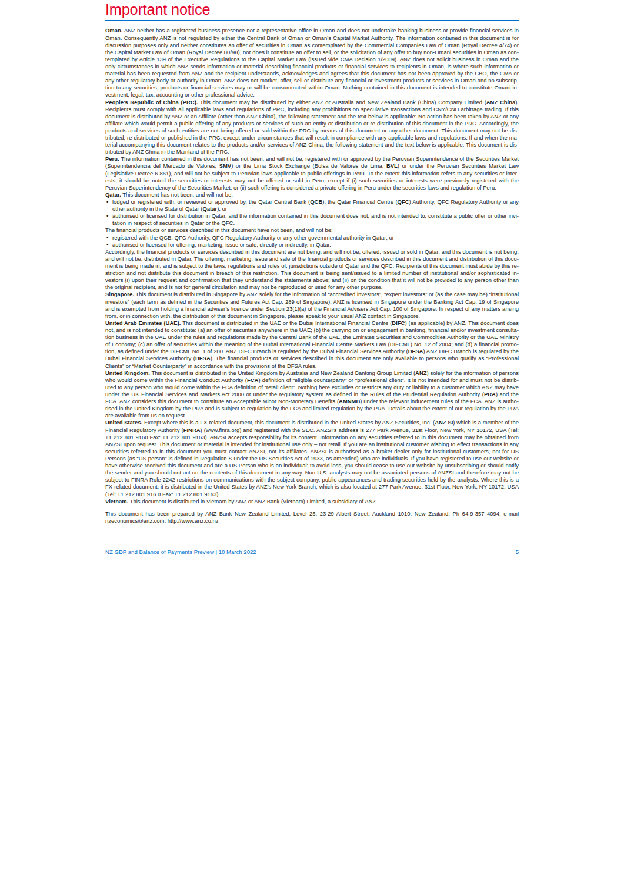Important notice
Oman. ANZ neither has a registered business presence nor a representative office in Oman and does not undertake banking business or provide financial services in Oman. Consequently ANZ is not regulated by either the Central Bank of Oman or Oman’s Capital Market Authority. The information contained in this document is for discussion purposes only and neither constitutes an offer of securities in Oman as contemplated by the Commercial Companies Law of Oman (Royal Decree 4/74) or the Capital Market Law of Oman (Royal Decree 80/98), nor does it constitute an offer to sell, or the solicitation of any offer to buy non-Omani securities in Oman as contemplated by Article 139 of the Executive Regulations to the Capital Market Law (issued vide CMA Decision 1/2009). ANZ does not solicit business in Oman and the only circumstances in which ANZ sends information or material describing financial products or financial services to recipients in Oman, is where such information or material has been requested from ANZ and the recipient understands, acknowledges and agrees that this document has not been approved by the CBO, the CMA or any other regulatory body or authority in Oman. ANZ does not market, offer, sell or distribute any financial or investment products or services in Oman and no subscription to any securities, products or financial services may or will be consummated within Oman. Nothing contained in this document is intended to constitute Omani investment, legal, tax, accounting or other professional advice.
People’s Republic of China (PRC). This document may be distributed by either ANZ or Australia and New Zealand Bank (China) Company Limited (ANZ China). Recipients must comply with all applicable laws and regulations of PRC, including any prohibitions on speculative transactions and CNY/CNH arbitrage trading. If this document is distributed by ANZ or an Affiliate (other than ANZ China), the following statement and the text below is applicable: No action has been taken by ANZ or any affiliate which would permit a public offering of any products or services of such an entity or distribution or re-distribution of this document in the PRC. Accordingly, the products and services of such entities are not being offered or sold within the PRC by means of this document or any other document. This document may not be distributed, re-distributed or published in the PRC, except under circumstances that will result in compliance with any applicable laws and regulations. If and when the material accompanying this document relates to the products and/or services of ANZ China, the following statement and the text below is applicable: This document is distributed by ANZ China in the Mainland of the PRC.
Peru. The information contained in this document has not been, and will not be, registered with or approved by the Peruvian Superintendence of the Securities Market (Superintendencia del Mercado de Valores, SMV) or the Lima Stock Exchange (Bolsa de Valores de Lima, BVL) or under the Peruvian Securities Market Law (Legislative Decree 6 861), and will not be subject to Peruvian laws applicable to public offerings in Peru. To the extent this information refers to any securities or interests, it should be noted the securities or interests may not be offered or sold in Peru, except if (i) such securities or interests were previously registered with the Peruvian Superintendency of the Securities Market, or (ii) such offering is considered a private offering in Peru under the securities laws and regulation of Peru.
Qatar. This document has not been, and will not be:
lodged or registered with, or reviewed or approved by, the Qatar Central Bank (QCB), the Qatar Financial Centre (QFC) Authority, QFC Regulatory Authority or any other authority in the State of Qatar (Qatar); or
authorised or licensed for distribution in Qatar, and the information contained in this document does not, and is not intended to, constitute a public offer or other invitation in respect of securities in Qatar or the QFC.
The financial products or services described in this document have not been, and will not be:
registered with the QCB, QFC Authority, QFC Regulatory Authority or any other governmental authority in Qatar; or
authorised or licensed for offering, marketing, issue or sale, directly or indirectly, in Qatar.
Accordingly, the financial products or services described in this document are not being, and will not be, offered, issued or sold in Qatar, and this document is not being, and will not be, distributed in Qatar. The offering, marketing, issue and sale of the financial products or services described in this document and distribution of this document is being made in, and is subject to the laws, regulations and rules of, jurisdictions outside of Qatar and the QFC. Recipients of this document must abide by this restriction and not distribute this document in breach of this restriction. This document is being sent/issued to a limited number of institutional and/or sophisticated investors (i) upon their request and confirmation that they understand the statements above; and (ii) on the condition that it will not be provided to any person other than the original recipient, and is not for general circulation and may not be reproduced or used for any other purpose.
Singapore. This document is distributed in Singapore by ANZ solely for the information of “accredited investors”, “expert investors” or (as the case may be) “institutional investors” (each term as defined in the Securities and Futures Act Cap. 289 of Singapore). ANZ is licensed in Singapore under the Banking Act Cap. 19 of Singapore and is exempted from holding a financial adviser’s licence under Section 23(1)(a) of the Financial Advisers Act Cap. 100 of Singapore. In respect of any matters arising from, or in connection with, the distribution of this document in Singapore, please speak to your usual ANZ contact in Singapore.
United Arab Emirates (UAE). This document is distributed in the UAE or the Dubai International Financial Centre (DIFC) (as applicable) by ANZ. This document does not, and is not intended to constitute: (a) an offer of securities anywhere in the UAE; (b) the carrying on or engagement in banking, financial and/or investment consultation business in the UAE under the rules and regulations made by the Central Bank of the UAE, the Emirates Securities and Commodities Authority or the UAE Ministry of Economy; (c) an offer of securities within the meaning of the Dubai International Financial Centre Markets Law (DIFCML) No. 12 of 2004; and (d) a financial promotion, as defined under the DIFCML No. 1 of 200. ANZ DIFC Branch is regulated by the Dubai Financial Services Authority (DFSA) ANZ DIFC Branch is regulated by the Dubai Financial Services Authority (DFSA). The financial products or services described in this document are only available to persons who qualify as “Professional Clients” or “Market Counterparty” in accordance with the provisions of the DFSA rules.
United Kingdom. This document is distributed in the United Kingdom by Australia and New Zealand Banking Group Limited (ANZ) solely for the information of persons who would come within the Financial Conduct Authority (FCA) definition of “eligible counterparty” or “professional client”. It is not intended for and must not be distributed to any person who would come within the FCA definition of “retail client”. Nothing here excludes or restricts any duty or liability to a customer which ANZ may have under the UK Financial Services and Markets Act 2000 or under the regulatory system as defined in the Rules of the Prudential Regulation Authority (PRA) and the FCA. ANZ considers this document to constitute an Acceptable Minor Non-Monetary Benefits (AMNMB) under the relevant inducement rules of the FCA. ANZ is authorised in the United Kingdom by the PRA and is subject to regulation by the FCA and limited regulation by the PRA. Details about the extent of our regulation by the PRA are available from us on request.
United States. Except where this is a FX-related document, this document is distributed in the United States by ANZ Securities, Inc. (ANZ SI) which is a member of the Financial Regulatory Authority (FINRA) (www.finra.org) and registered with the SEC. ANZSI’s address is 277 Park Avenue, 31st Floor, New York, NY 10172, USA (Tel: +1 212 801 9160 Fax: +1 212 801 9163). ANZSI accepts responsibility for its content. Information on any securities referred to in this document may be obtained from ANZSI upon request. This document or material is intended for institutional use only – not retail. If you are an institutional customer wishing to effect transactions in any securities referred to in this document you must contact ANZSI, not its affiliates. ANZSI is authorised as a broker-dealer only for institutional customers, not for US Persons (as “US person” is defined in Regulation S under the US Securities Act of 1933, as amended) who are individuals. If you have registered to use our website or have otherwise received this document and are a US Person who is an individual: to avoid loss, you should cease to use our website by unsubscribing or should notify the sender and you should not act on the contents of this document in any way. Non-U.S. analysts may not be associated persons of ANZSI and therefore may not be subject to FINRA Rule 2242 restrictions on communications with the subject company, public appearances and trading securities held by the analysts. Where this is a FX-related document, it is distributed in the United States by ANZ’s New York Branch, which is also located at 277 Park Avenue, 31st Floor, New York, NY 10172, USA (Tel: +1 212 801 916 0 Fax: +1 212 801 9163).
Vietnam. This document is distributed in Vietnam by ANZ or ANZ Bank (Vietnam) Limited, a subsidiary of ANZ.
This document has been prepared by ANZ Bank New Zealand Limited, Level 26, 23-29 Albert Street, Auckland 1010, New Zealand, Ph 64-9-357 4094, e-mail nzeconomics@anz.com, http://www.anz.co.nz
NZ GDP and Balance of Payments Preview | 10 March 2022 5